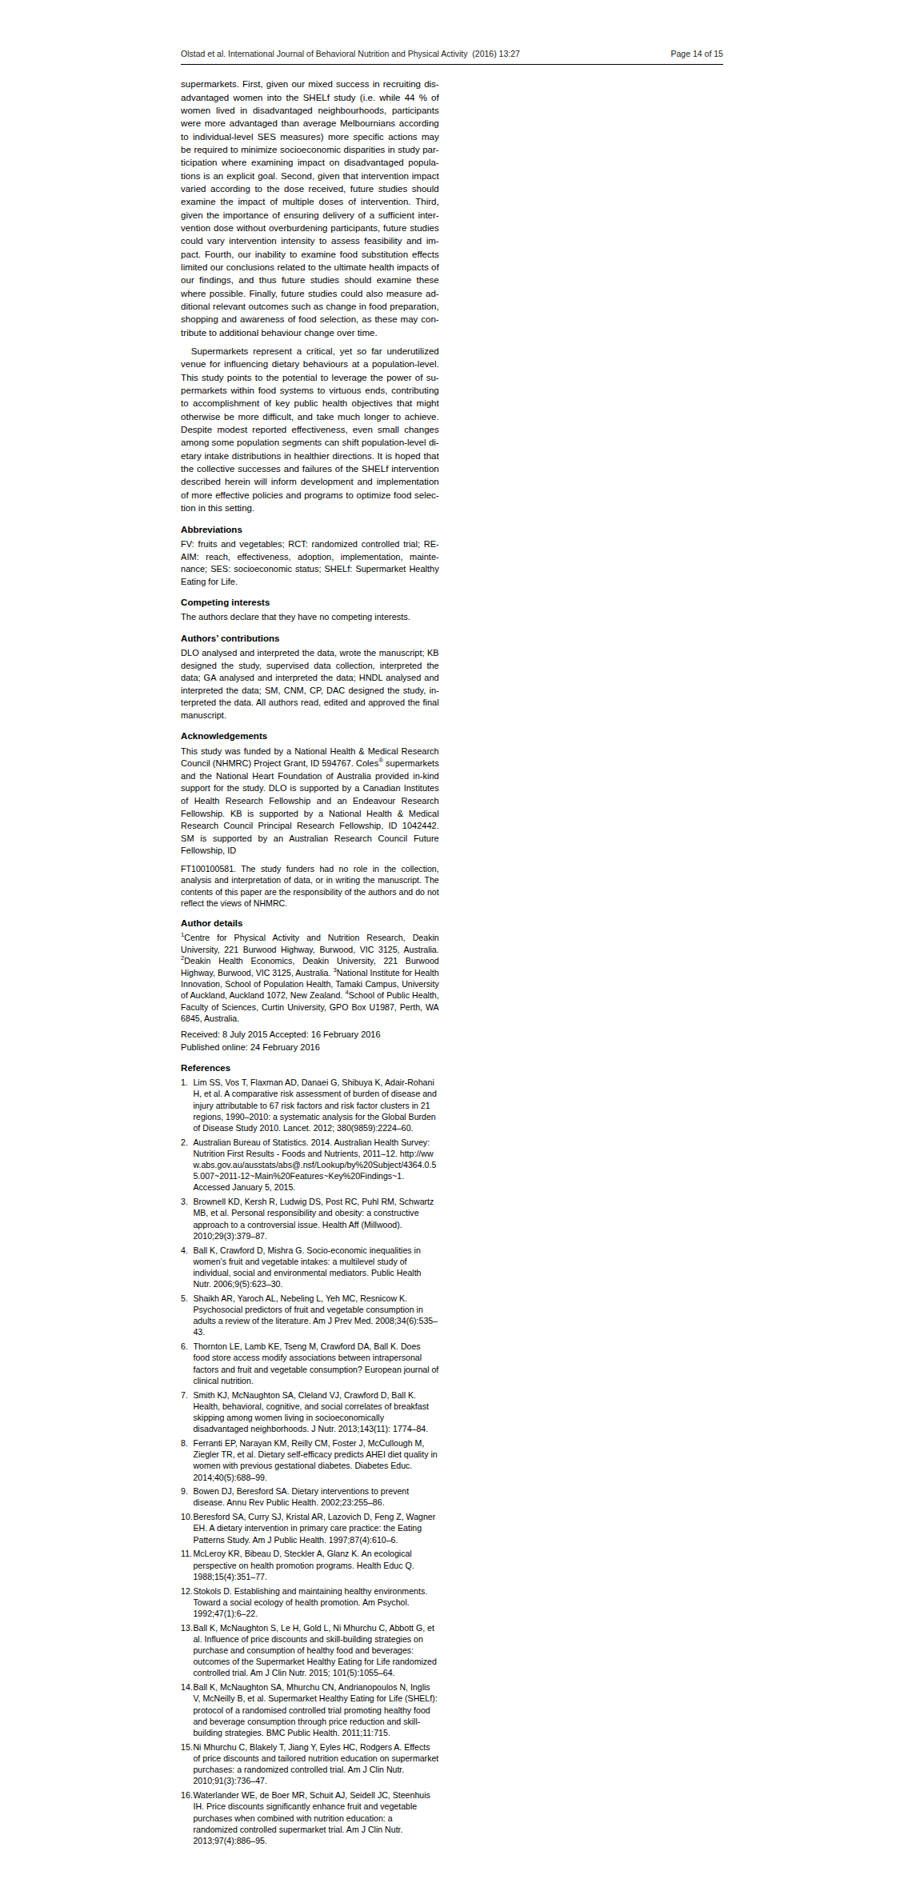Olstad et al. International Journal of Behavioral Nutrition and Physical Activity (2016) 13:27
Page 14 of 15
supermarkets. First, given our mixed success in recruiting disadvantaged women into the SHELf study (i.e. while 44 % of women lived in disadvantaged neighbourhoods, participants were more advantaged than average Melbournians according to individual-level SES measures) more specific actions may be required to minimize socioeconomic disparities in study participation where examining impact on disadvantaged populations is an explicit goal. Second, given that intervention impact varied according to the dose received, future studies should examine the impact of multiple doses of intervention. Third, given the importance of ensuring delivery of a sufficient intervention dose without overburdening participants, future studies could vary intervention intensity to assess feasibility and impact. Fourth, our inability to examine food substitution effects limited our conclusions related to the ultimate health impacts of our findings, and thus future studies should examine these where possible. Finally, future studies could also measure additional relevant outcomes such as change in food preparation, shopping and awareness of food selection, as these may contribute to additional behaviour change over time.
Supermarkets represent a critical, yet so far underutilized venue for influencing dietary behaviours at a population-level. This study points to the potential to leverage the power of supermarkets within food systems to virtuous ends, contributing to accomplishment of key public health objectives that might otherwise be more difficult, and take much longer to achieve. Despite modest reported effectiveness, even small changes among some population segments can shift population-level dietary intake distributions in healthier directions. It is hoped that the collective successes and failures of the SHELf intervention described herein will inform development and implementation of more effective policies and programs to optimize food selection in this setting.
Abbreviations
FV: fruits and vegetables; RCT: randomized controlled trial; RE-AIM: reach, effectiveness, adoption, implementation, maintenance; SES: socioeconomic status; SHELf: Supermarket Healthy Eating for Life.
Competing interests
The authors declare that they have no competing interests.
Authors’ contributions
DLO analysed and interpreted the data, wrote the manuscript; KB designed the study, supervised data collection, interpreted the data; GA analysed and interpreted the data; HNDL analysed and interpreted the data; SM, CNM, CP, DAC designed the study, interpreted the data. All authors read, edited and approved the final manuscript.
Acknowledgements
This study was funded by a National Health & Medical Research Council (NHMRC) Project Grant, ID 594767. Coles® supermarkets and the National Heart Foundation of Australia provided in-kind support for the study. DLO is supported by a Canadian Institutes of Health Research Fellowship and an Endeavour Research Fellowship. KB is supported by a National Health & Medical Research Council Principal Research Fellowship, ID 1042442. SM is supported by an Australian Research Council Future Fellowship, ID
FT100100581. The study funders had no role in the collection, analysis and interpretation of data, or in writing the manuscript. The contents of this paper are the responsibility of the authors and do not reflect the views of NHMRC.
Author details
1Centre for Physical Activity and Nutrition Research, Deakin University, 221 Burwood Highway, Burwood, VIC 3125, Australia. 2Deakin Health Economics, Deakin University, 221 Burwood Highway, Burwood, VIC 3125, Australia. 3National Institute for Health Innovation, School of Population Health, Tamaki Campus, University of Auckland, Auckland 1072, New Zealand. 4School of Public Health, Faculty of Sciences, Curtin University, GPO Box U1987, Perth, WA 6845, Australia.
Received: 8 July 2015 Accepted: 16 February 2016
Published online: 24 February 2016
References
Lim SS, Vos T, Flaxman AD, Danaei G, Shibuya K, Adair-Rohani H, et al. A comparative risk assessment of burden of disease and injury attributable to 67 risk factors and risk factor clusters in 21 regions, 1990–2010: a systematic analysis for the Global Burden of Disease Study 2010. Lancet. 2012; 380(9859):2224–60.
Australian Bureau of Statistics. 2014. Australian Health Survey: Nutrition First Results - Foods and Nutrients, 2011–12. http://www.abs.gov.au/ausstats/abs@.nsf/Lookup/by%20Subject/4364.0.55.007~2011-12~Main%20Features~Key%20Findings~1. Accessed January 5, 2015.
Brownell KD, Kersh R, Ludwig DS, Post RC, Puhl RM, Schwartz MB, et al. Personal responsibility and obesity: a constructive approach to a controversial issue. Health Aff (Millwood). 2010;29(3):379–87.
Ball K, Crawford D, Mishra G. Socio-economic inequalities in women's fruit and vegetable intakes: a multilevel study of individual, social and environmental mediators. Public Health Nutr. 2006;9(5):623–30.
Shaikh AR, Yaroch AL, Nebeling L, Yeh MC, Resnicow K. Psychosocial predictors of fruit and vegetable consumption in adults a review of the literature. Am J Prev Med. 2008;34(6):535–43.
Thornton LE, Lamb KE, Tseng M, Crawford DA, Ball K. Does food store access modify associations between intrapersonal factors and fruit and vegetable consumption? European journal of clinical nutrition.
Smith KJ, McNaughton SA, Cleland VJ, Crawford D, Ball K. Health, behavioral, cognitive, and social correlates of breakfast skipping among women living in socioeconomically disadvantaged neighborhoods. J Nutr. 2013;143(11): 1774–84.
Ferranti EP, Narayan KM, Reilly CM, Foster J, McCullough M, Ziegler TR, et al. Dietary self-efficacy predicts AHEI diet quality in women with previous gestational diabetes. Diabetes Educ. 2014;40(5):688–99.
Bowen DJ, Beresford SA. Dietary interventions to prevent disease. Annu Rev Public Health. 2002;23:255–86.
Beresford SA, Curry SJ, Kristal AR, Lazovich D, Feng Z, Wagner EH. A dietary intervention in primary care practice: the Eating Patterns Study. Am J Public Health. 1997;87(4):610–6.
McLeroy KR, Bibeau D, Steckler A, Glanz K. An ecological perspective on health promotion programs. Health Educ Q. 1988;15(4):351–77.
Stokols D. Establishing and maintaining healthy environments. Toward a social ecology of health promotion. Am Psychol. 1992;47(1):6–22.
Ball K, McNaughton S, Le H, Gold L, Ni Mhurchu C, Abbott G, et al. Influence of price discounts and skill-building strategies on purchase and consumption of healthy food and beverages: outcomes of the Supermarket Healthy Eating for Life randomized controlled trial. Am J Clin Nutr. 2015; 101(5):1055–64.
Ball K, McNaughton SA, Mhurchu CN, Andrianopoulos N, Inglis V, McNeilly B, et al. Supermarket Healthy Eating for Life (SHELf): protocol of a randomised controlled trial promoting healthy food and beverage consumption through price reduction and skill-building strategies. BMC Public Health. 2011;11:715.
Ni Mhurchu C, Blakely T, Jiang Y, Eyles HC, Rodgers A. Effects of price discounts and tailored nutrition education on supermarket purchases: a randomized controlled trial. Am J Clin Nutr. 2010;91(3):736–47.
Waterlander WE, de Boer MR, Schuit AJ, Seidell JC, Steenhuis IH. Price discounts significantly enhance fruit and vegetable purchases when combined with nutrition education: a randomized controlled supermarket trial. Am J Clin Nutr. 2013;97(4):886–95.